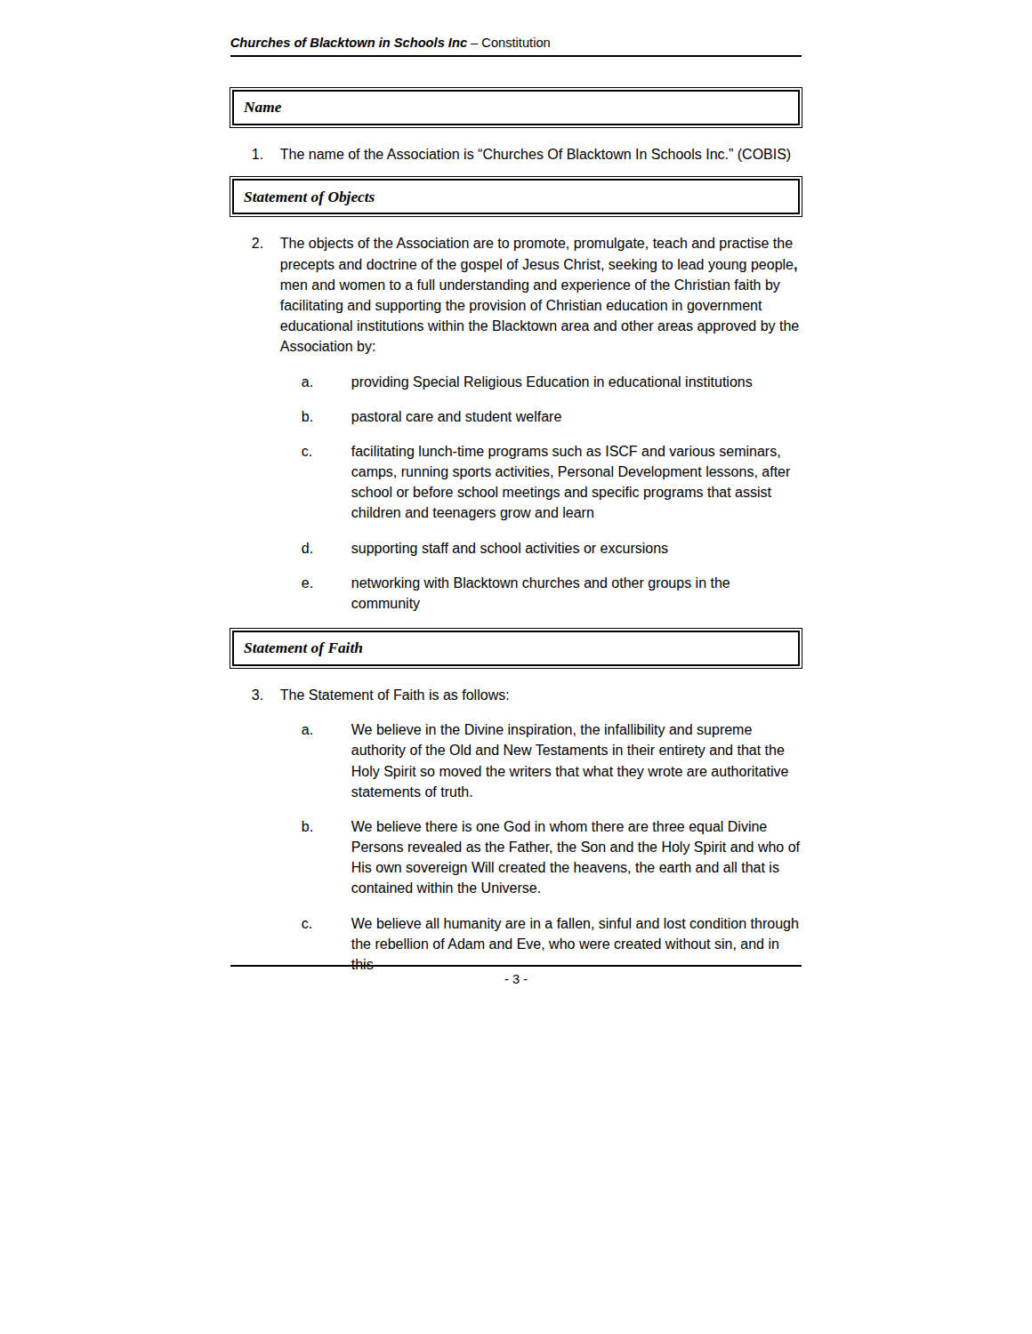Churches of Blacktown in Schools Inc – Constitution
Name
1. The name of the Association is “Churches Of Blacktown In Schools Inc.” (COBIS)
Statement of Objects
2.
The objects of the Association are to promote, promulgate, teach and practise the precepts and doctrine of the gospel of Jesus Christ, seeking to lead young people, men and women to a full understanding and experience of the Christian faith by facilitating and supporting the provision of Christian education in government educational institutions within the Blacktown area and other areas approved by the Association by:
a. providing Special Religious Education in educational institutions
b. pastoral care and student welfare
c. facilitating lunch-time programs such as ISCF and various seminars, camps, running sports activities, Personal Development lessons, after school or before school meetings and specific programs that assist children and teenagers grow and learn
d. supporting staff and school activities or excursions
e. networking with Blacktown churches and other groups in the community
Statement of Faith
3.
The Statement of Faith is as follows:
a. We believe in the Divine inspiration, the infallibility and supreme authority of the Old and New Testaments in their entirety and that the Holy Spirit so moved the writers that what they wrote are authoritative statements of truth.
b. We believe there is one God in whom there are three equal Divine Persons revealed as the Father, the Son and the Holy Spirit and who of His own sovereign Will created the heavens, the earth and all that is contained within the Universe.
c. We believe all humanity are in a fallen, sinful and lost condition through the rebellion of Adam and Eve, who were created without sin, and in this
- 3 -